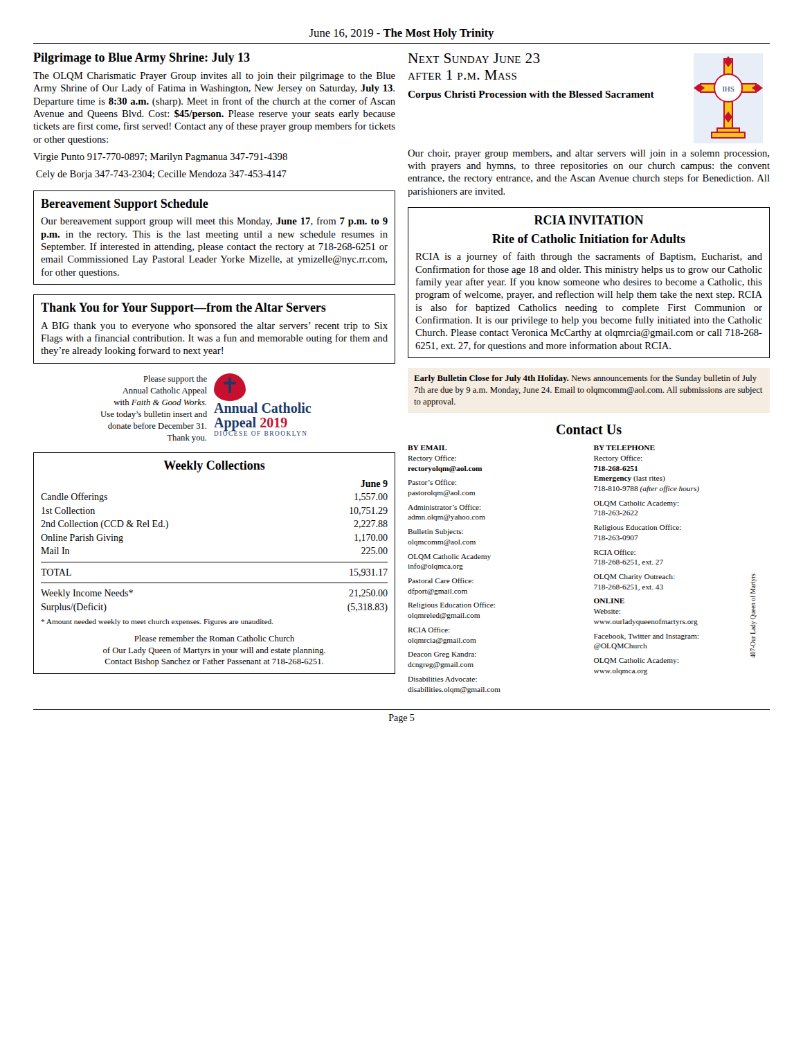June 16, 2019 - The Most Holy Trinity
Pilgrimage to Blue Army Shrine: July 13
The OLQM Charismatic Prayer Group invites all to join their pilgrimage to the Blue Army Shrine of Our Lady of Fatima in Washington, New Jersey on Saturday, July 13. Departure time is 8:30 a.m. (sharp). Meet in front of the church at the corner of Ascan Avenue and Queens Blvd. Cost: $45/person. Please reserve your seats early because tickets are first come, first served! Contact any of these prayer group members for tickets or other questions:
Virgie Punto 917-770-0897; Marilyn Pagmanua 347-791-4398
Cely de Borja 347-743-2304; Cecille Mendoza 347-453-4147
Bereavement Support Schedule
Our bereavement support group will meet this Monday, June 17, from 7 p.m. to 9 p.m. in the rectory. This is the last meeting until a new schedule resumes in September. If interested in attending, please contact the rectory at 718-268-6251 or email Commissioned Lay Pastoral Leader Yorke Mizelle, at ymizelle@nyc.rr.com, for other questions.
Thank You for Your Support—from the Altar Servers
A BIG thank you to everyone who sponsored the altar servers’ recent trip to Six Flags with a financial contribution. It was a fun and memorable outing for them and they’re already looking forward to next year!
Please support the
Annual Catholic Appeal
with Faith & Good Works.
Use today’s bulletin insert and
donate before December 31.
Thank you.
Annual Catholic
Appeal 2019
DIOCESE OF BROOKLYN
Weekly Collections
| | June 9 |
| Candle Offerings | 1,557.00 |
| 1st Collection | 10,751.29 |
| 2nd Collection (CCD & Rel Ed.) | 2,227.88 |
| Online Parish Giving | 1,170.00 |
| Mail In | 225.00 |
| TOTAL | 15,931.17 |
| Weekly Income Needs* | 21,250.00 |
| Surplus/(Deficit) | (5,318.83) |
* Amount needed weekly to meet church expenses. Figures are unaudited.
Please remember the Roman Catholic Church
of Our Lady Queen of Martyrs in your will and estate planning.
Contact Bishop Sanchez or Father Passenant at 718-268-6251.
Next Sunday June 23
after 1 p.m. Mass
Corpus Christi Procession with the Blessed Sacrament
IHS
Our choir, prayer group members, and altar servers will join in a solemn procession, with prayers and hymns, to three repositories on our church campus: the convent entrance, the rectory entrance, and the Ascan Avenue church steps for Benediction. All parishioners are invited.
RCIA INVITATION
Rite of Catholic Initiation for Adults
RCIA is a journey of faith through the sacraments of Baptism, Eucharist, and Confirmation for those age 18 and older. This ministry helps us to grow our Catholic family year after year. If you know someone who desires to become a Catholic, this program of welcome, prayer, and reflection will help them take the next step. RCIA is also for baptized Catholics needing to complete First Communion or Confirmation. It is our privilege to help you become fully initiated into the Catholic Church. Please contact Veronica McCarthy at olqmrcia@gmail.com or call 718-268-6251, ext. 27, for questions and more information about RCIA.
Early Bulletin Close for July 4th Holiday. News announcements for the Sunday bulletin of July 7th are due by 9 a.m. Monday, June 24. Email to olqmcomm@aol.com. All submissions are subject to approval.
Contact Us
BY EMAIL
Rectory Office:
rectoryolqm@aol.com
Pastor’s Office:
pastorolqm@aol.com
Administrator’s Office:
admn.olqm@yahoo.com
Bulletin Subjects:
olqmcomm@aol.com
OLQM Catholic Academy
info@olqmca.org
Pastoral Care Office:
dfport@gmail.com
Religious Education Office:
olqmreled@gmail.com
RCIA Office:
olqmrcia@gmail.com
Deacon Greg Kandra:
dcngreg@gmail.com
Disabilities Advocate:
disabilities.olqm@gmail.com
BY TELEPHONE
Rectory Office:
718-268-6251
Emergency (last rites)
718-810-9788 (after office hours)
OLQM Catholic Academy:
718-263-2622
Religious Education Office:
718-263-0907
RCIA Office:
718-268-6251, ext. 27
OLQM Charity Outreach:
718-268-6251, ext. 43
ONLINE
Website:
www.ourladyqueenofmartyrs.org
Facebook, Twitter and Instagram:
@OLQMChurch
OLQM Catholic Academy:
www.olqmca.org
407-Our Lady Queen of Martyrs
Page 5